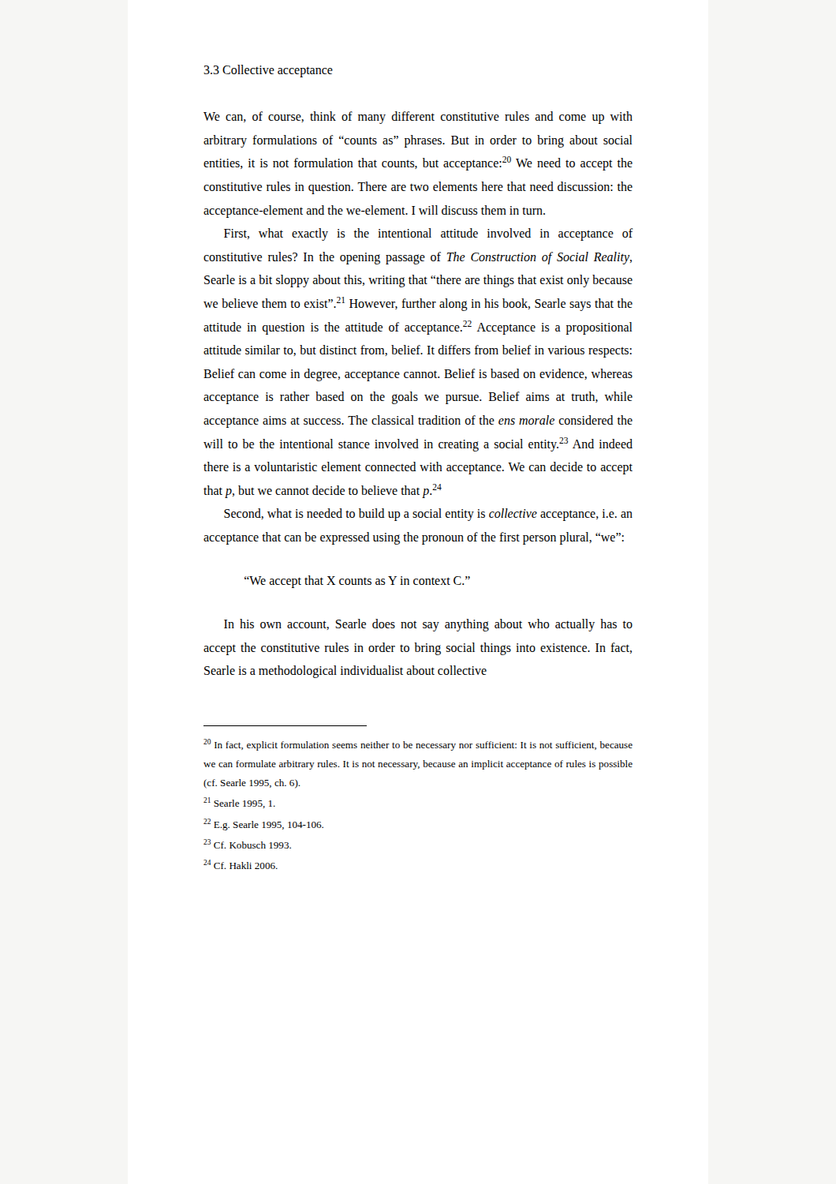3.3 Collective acceptance
We can, of course, think of many different constitutive rules and come up with arbitrary formulations of “counts as” phrases. But in order to bring about social entities, it is not formulation that counts, but acceptance:20 We need to accept the constitutive rules in question. There are two elements here that need discussion: the acceptance-element and the we-element. I will discuss them in turn.
First, what exactly is the intentional attitude involved in acceptance of constitutive rules? In the opening passage of The Construction of Social Reality, Searle is a bit sloppy about this, writing that “there are things that exist only because we believe them to exist”.21 However, further along in his book, Searle says that the attitude in question is the attitude of acceptance.22 Acceptance is a propositional attitude similar to, but distinct from, belief. It differs from belief in various respects: Belief can come in degree, acceptance cannot. Belief is based on evidence, whereas acceptance is rather based on the goals we pursue. Belief aims at truth, while acceptance aims at success. The classical tradition of the ens morale considered the will to be the intentional stance involved in creating a social entity.23 And indeed there is a voluntaristic element connected with acceptance. We can decide to accept that p, but we cannot decide to believe that p.24
Second, what is needed to build up a social entity is collective acceptance, i.e. an acceptance that can be expressed using the pronoun of the first person plural, “we”:
“We accept that X counts as Y in context C.”
In his own account, Searle does not say anything about who actually has to accept the constitutive rules in order to bring social things into existence. In fact, Searle is a methodological individualist about collective
20 In fact, explicit formulation seems neither to be necessary nor sufficient: It is not sufficient, because we can formulate arbitrary rules. It is not necessary, because an implicit acceptance of rules is possible (cf. Searle 1995, ch. 6).
21 Searle 1995, 1.
22 E.g. Searle 1995, 104-106.
23 Cf. Kobusch 1993.
24 Cf. Hakli 2006.